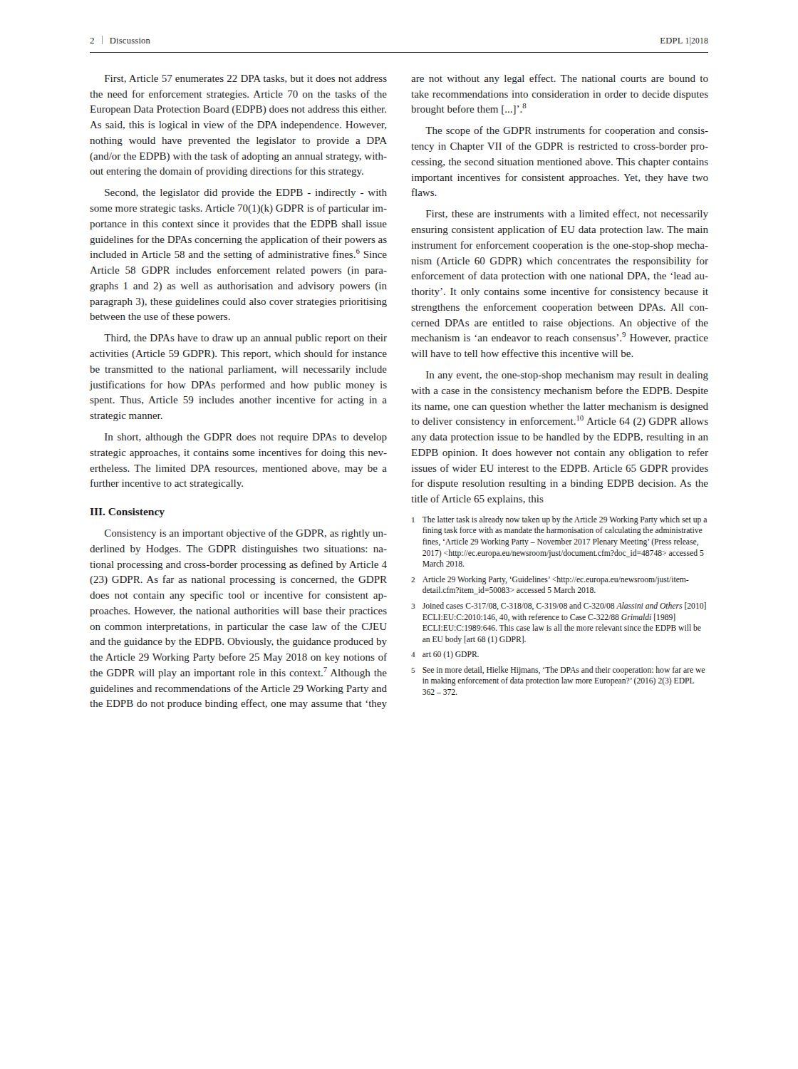2 Discussion
EDPL 1|2018
First, Article 57 enumerates 22 DPA tasks, but it does not address the need for enforcement strategies. Article 70 on the tasks of the European Data Protection Board (EDPB) does not address this either. As said, this is logical in view of the DPA independence. However, nothing would have prevented the legislator to provide a DPA (and/or the EDPB) with the task of adopting an annual strategy, without entering the domain of providing directions for this strategy.
Second, the legislator did provide the EDPB - indirectly - with some more strategic tasks. Article 70(1)(k) GDPR is of particular importance in this context since it provides that the EDPB shall issue guidelines for the DPAs concerning the application of their powers as included in Article 58 and the setting of administrative fines.6 Since Article 58 GDPR includes enforcement related powers (in paragraphs 1 and 2) as well as authorisation and advisory powers (in paragraph 3), these guidelines could also cover strategies prioritising between the use of these powers.
Third, the DPAs have to draw up an annual public report on their activities (Article 59 GDPR). This report, which should for instance be transmitted to the national parliament, will necessarily include justifications for how DPAs performed and how public money is spent. Thus, Article 59 includes another incentive for acting in a strategic manner.
In short, although the GDPR does not require DPAs to develop strategic approaches, it contains some incentives for doing this nevertheless. The limited DPA resources, mentioned above, may be a further incentive to act strategically.
III. Consistency
Consistency is an important objective of the GDPR, as rightly underlined by Hodges. The GDPR distinguishes two situations: national processing and cross-border processing as defined by Article 4 (23) GDPR. As far as national processing is concerned, the GDPR does not contain any specific tool or incentive for consistent approaches. However, the national authorities will base their practices on common interpretations, in particular the case law of the CJEU and the guidance by the EDPB. Obviously, the guidance produced by the Article 29 Working Party before 25 May 2018 on key notions of the GDPR will play an important role in this context.7 Although the guidelines and recommendations of the Article 29 Working Party and the EDPB do not produce binding effect, one may assume that ‘they are not without any legal effect. The national courts are bound to take recommendations into consideration in order to decide disputes brought before them [...]’.8
The scope of the GDPR instruments for cooperation and consistency in Chapter VII of the GDPR is restricted to cross-border processing, the second situation mentioned above. This chapter contains important incentives for consistent approaches. Yet, they have two flaws.
First, these are instruments with a limited effect, not necessarily ensuring consistent application of EU data protection law. The main instrument for enforcement cooperation is the one-stop-shop mechanism (Article 60 GDPR) which concentrates the responsibility for enforcement of data protection with one national DPA, the ‘lead authority’. It only contains some incentive for consistency because it strengthens the enforcement cooperation between DPAs. All concerned DPAs are entitled to raise objections. An objective of the mechanism is ‘an endeavor to reach consensus’.9 However, practice will have to tell how effective this incentive will be.
In any event, the one-stop-shop mechanism may result in dealing with a case in the consistency mechanism before the EDPB. Despite its name, one can question whether the latter mechanism is designed to deliver consistency in enforcement.10 Article 64 (2) GDPR allows any data protection issue to be handled by the EDPB, resulting in an EDPB opinion. It does however not contain any obligation to refer issues of wider EU interest to the EDPB. Article 65 GDPR provides for dispute resolution resulting in a binding EDPB decision. As the title of Article 65 explains, this
The latter task is already now taken up by the Article 29 Working Party which set up a fining task force with as mandate the harmonisation of calculating the administrative fines, ‘Article 29 Working Party – November 2017 Plenary Meeting’ (Press release, 2017) <http://ec.europa.eu/newsroom/just/document.cfm?doc_id=48748> accessed 5 March 2018.
Article 29 Working Party, ‘Guidelines’ <http://ec.europa.eu/newsroom/just/item-detail.cfm?item_id=50083> accessed 5 March 2018.
Joined cases C-317/08, C-318/08, C-319/08 and C-320/08 Alassini and Others [2010] ECLI:EU:C:2010:146, 40, with reference to Case C-322/88 Grimaldi [1989] ECLI:EU:C:1989:646. This case law is all the more relevant since the EDPB will be an EU body [art 68 (1) GDPR].
art 60 (1) GDPR.
See in more detail, Hielke Hijmans, ‘The DPAs and their cooperation: how far are we in making enforcement of data protection law more European?’ (2016) 2(3) EDPL 362 – 372.